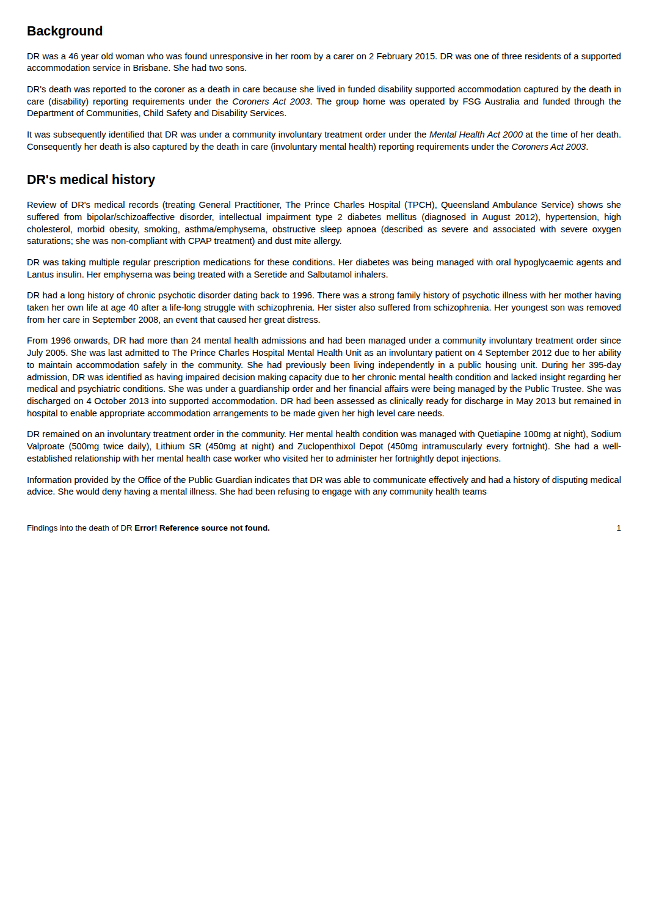Background
DR was a 46 year old woman who was found unresponsive in her room by a carer on 2 February 2015. DR was one of three residents of a supported accommodation service in Brisbane. She had two sons.
DR's death was reported to the coroner as a death in care because she lived in funded disability supported accommodation captured by the death in care (disability) reporting requirements under the Coroners Act 2003. The group home was operated by FSG Australia and funded through the Department of Communities, Child Safety and Disability Services.
It was subsequently identified that DR was under a community involuntary treatment order under the Mental Health Act 2000 at the time of her death. Consequently her death is also captured by the death in care (involuntary mental health) reporting requirements under the Coroners Act 2003.
DR's medical history
Review of DR's medical records (treating General Practitioner, The Prince Charles Hospital (TPCH), Queensland Ambulance Service) shows she suffered from bipolar/schizoaffective disorder, intellectual impairment type 2 diabetes mellitus (diagnosed in August 2012), hypertension, high cholesterol, morbid obesity, smoking, asthma/emphysema, obstructive sleep apnoea (described as severe and associated with severe oxygen saturations; she was non-compliant with CPAP treatment) and dust mite allergy.
DR was taking multiple regular prescription medications for these conditions. Her diabetes was being managed with oral hypoglycaemic agents and Lantus insulin. Her emphysema was being treated with a Seretide and Salbutamol inhalers.
DR had a long history of chronic psychotic disorder dating back to 1996. There was a strong family history of psychotic illness with her mother having taken her own life at age 40 after a life-long struggle with schizophrenia. Her sister also suffered from schizophrenia. Her youngest son was removed from her care in September 2008, an event that caused her great distress.
From 1996 onwards, DR had more than 24 mental health admissions and had been managed under a community involuntary treatment order since July 2005. She was last admitted to The Prince Charles Hospital Mental Health Unit as an involuntary patient on 4 September 2012 due to her ability to maintain accommodation safely in the community. She had previously been living independently in a public housing unit. During her 395-day admission, DR was identified as having impaired decision making capacity due to her chronic mental health condition and lacked insight regarding her medical and psychiatric conditions. She was under a guardianship order and her financial affairs were being managed by the Public Trustee. She was discharged on 4 October 2013 into supported accommodation. DR had been assessed as clinically ready for discharge in May 2013 but remained in hospital to enable appropriate accommodation arrangements to be made given her high level care needs.
DR remained on an involuntary treatment order in the community. Her mental health condition was managed with Quetiapine 100mg at night), Sodium Valproate (500mg twice daily), Lithium SR (450mg at night) and Zuclopenthixol Depot (450mg intramuscularly every fortnight). She had a well-established relationship with her mental health case worker who visited her to administer her fortnightly depot injections.
Information provided by the Office of the Public Guardian indicates that DR was able to communicate effectively and had a history of disputing medical advice. She would deny having a mental illness. She had been refusing to engage with any community health teams
Findings into the death of DR Error! Reference source not found. 1